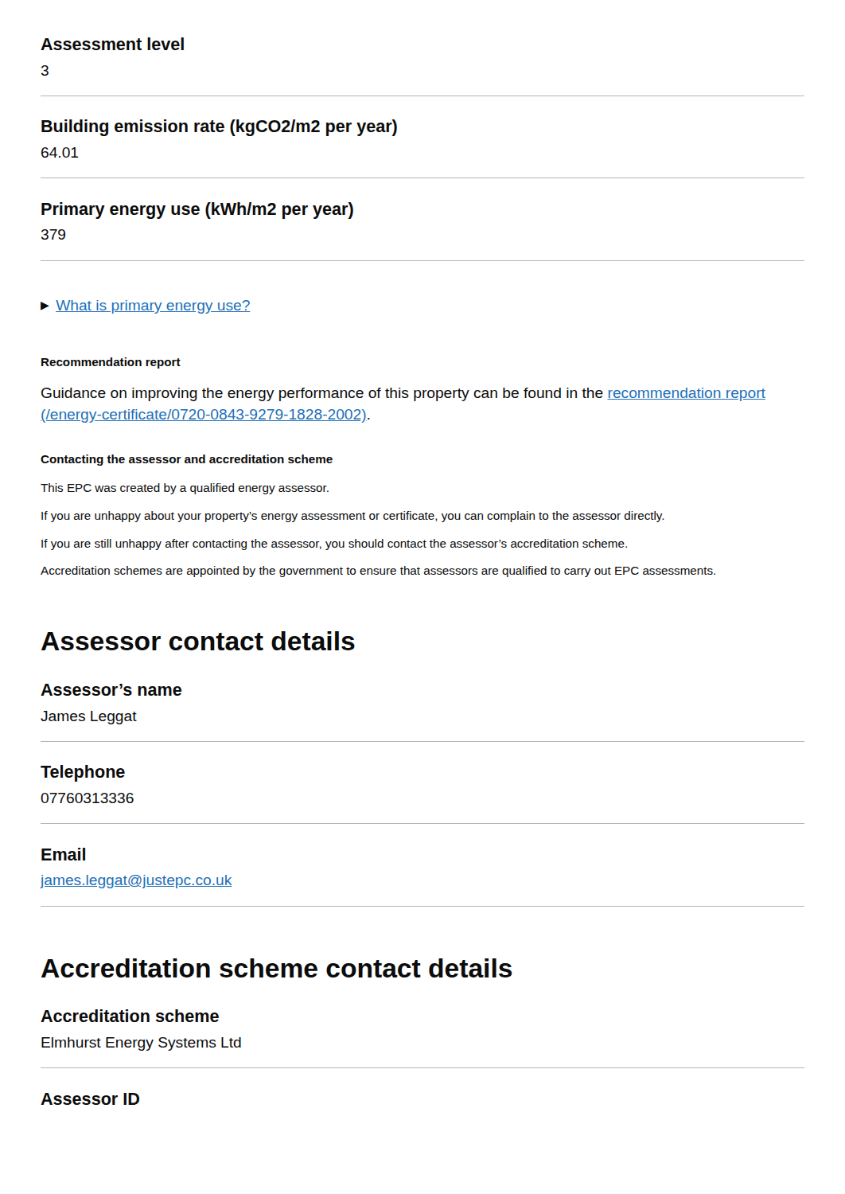Assessment level
3
Building emission rate (kgCO2/m2 per year)
64.01
Primary energy use (kWh/m2 per year)
379
▶What is primary energy use?
Recommendation report
Guidance on improving the energy performance of this property can be found in the recommendation report (/energy-certificate/0720-0843-9279-1828-2002).
Contacting the assessor and accreditation scheme
This EPC was created by a qualified energy assessor.
If you are unhappy about your property’s energy assessment or certificate, you can complain to the assessor directly.
If you are still unhappy after contacting the assessor, you should contact the assessor’s accreditation scheme.
Accreditation schemes are appointed by the government to ensure that assessors are qualified to carry out EPC assessments.
Assessor contact details
Assessor’s name
James Leggat
Telephone
07760313336
Email
james.leggat@justepc.co.uk
Accreditation scheme contact details
Accreditation scheme
Elmhurst Energy Systems Ltd
Assessor ID